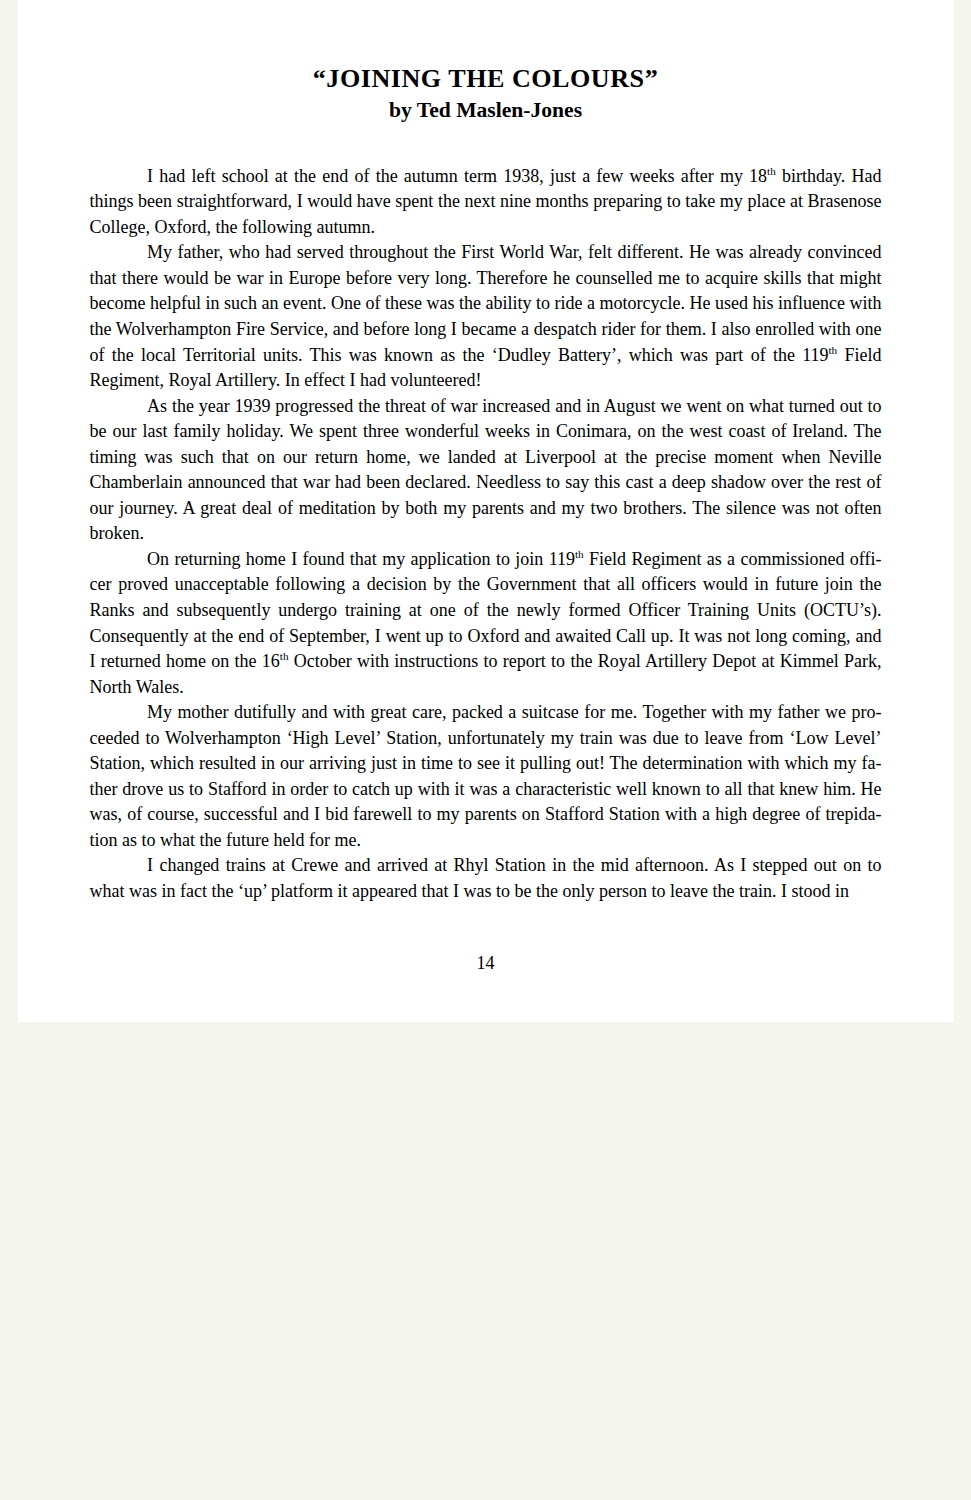“JOINING THE COLOURS”
by Ted Maslen-Jones
I had left school at the end of the autumn term 1938, just a few weeks after my 18th birthday. Had things been straightforward, I would have spent the next nine months preparing to take my place at Brasenose College, Oxford, the following autumn.
My father, who had served throughout the First World War, felt different. He was already convinced that there would be war in Europe before very long. Therefore he counselled me to acquire skills that might become helpful in such an event. One of these was the ability to ride a motorcycle. He used his influence with the Wolverhampton Fire Service, and before long I became a despatch rider for them. I also enrolled with one of the local Territorial units. This was known as the ‘Dudley Battery’, which was part of the 119th Field Regiment, Royal Artillery. In effect I had volunteered!
As the year 1939 progressed the threat of war increased and in August we went on what turned out to be our last family holiday. We spent three wonderful weeks in Conimara, on the west coast of Ireland. The timing was such that on our return home, we landed at Liverpool at the precise moment when Neville Chamberlain announced that war had been declared. Needless to say this cast a deep shadow over the rest of our journey. A great deal of meditation by both my parents and my two brothers. The silence was not often broken.
On returning home I found that my application to join 119th Field Regiment as a commissioned officer proved unacceptable following a decision by the Government that all officers would in future join the Ranks and subsequently undergo training at one of the newly formed Officer Training Units (OCTU’s). Consequently at the end of September, I went up to Oxford and awaited Call up. It was not long coming, and I returned home on the 16th October with instructions to report to the Royal Artillery Depot at Kimmel Park, North Wales.
My mother dutifully and with great care, packed a suitcase for me. Together with my father we proceeded to Wolverhampton ‘High Level’ Station, unfortunately my train was due to leave from ‘Low Level’ Station, which resulted in our arriving just in time to see it pulling out! The determination with which my father drove us to Stafford in order to catch up with it was a characteristic well known to all that knew him. He was, of course, successful and I bid farewell to my parents on Stafford Station with a high degree of trepidation as to what the future held for me.
I changed trains at Crewe and arrived at Rhyl Station in the mid afternoon. As I stepped out on to what was in fact the ‘up’ platform it appeared that I was to be the only person to leave the train. I stood in
14